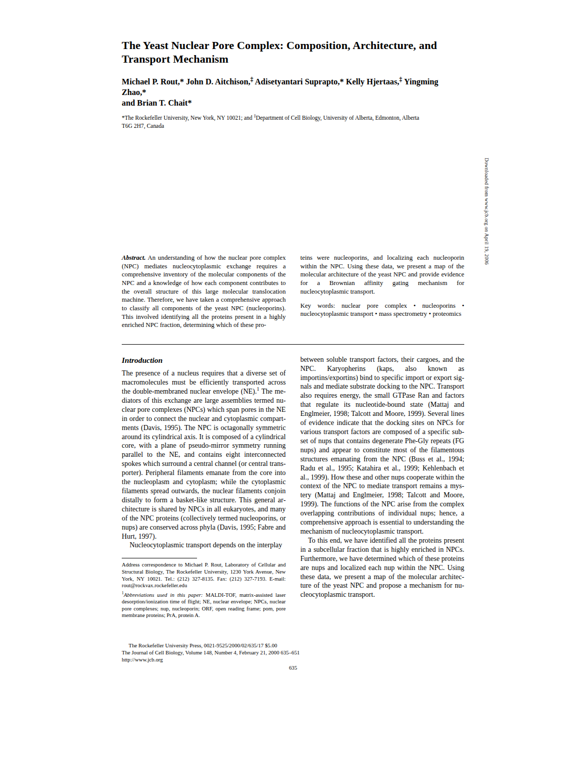The Yeast Nuclear Pore Complex: Composition, Architecture, and
Transport Mechanism
Michael P. Rout,* John D. Aitchison,‡ Adisetyantari Suprapto,* Kelly Hjertaas,‡ Yingming Zhao,*
and Brian T. Chait*
*The Rockefeller University, New York, NY 10021; and ‡Department of Cell Biology, University of Alberta, Edmonton, Alberta
T6G 2H7, Canada
Abstract. An understanding of how the nuclear pore complex (NPC) mediates nucleocytoplasmic exchange requires a comprehensive inventory of the molecular components of the NPC and a knowledge of how each component contributes to the overall structure of this large molecular translocation machine. Therefore, we have taken a comprehensive approach to classify all components of the yeast NPC (nucleoporins). This involved identifying all the proteins present in a highly enriched NPC fraction, determining which of these pro-
teins were nucleoporins, and localizing each nucleoporin within the NPC. Using these data, we present a map of the molecular architecture of the yeast NPC and provide evidence for a Brownian affinity gating mechanism for nucleocytoplasmic transport.
Key words: nuclear pore complex • nucleoporins • nucleocytoplasmic transport • mass spectrometry • proteomics
Introduction
The presence of a nucleus requires that a diverse set of macromolecules must be efficiently transported across the double-membraned nuclear envelope (NE).1 The mediators of this exchange are large assemblies termed nuclear pore complexes (NPCs) which span pores in the NE in order to connect the nuclear and cytoplasmic compartments (Davis, 1995). The NPC is octagonally symmetric around its cylindrical axis. It is composed of a cylindrical core, with a plane of pseudo-mirror symmetry running parallel to the NE, and contains eight interconnected spokes which surround a central channel (or central transporter). Peripheral filaments emanate from the core into the nucleoplasm and cytoplasm; while the cytoplasmic filaments spread outwards, the nuclear filaments conjoin distally to form a basket-like structure. This general architecture is shared by NPCs in all eukaryotes, and many of the NPC proteins (collectively termed nucleoporins, or nups) are conserved across phyla (Davis, 1995; Fabre and Hurt, 1997).
Nucleocytoplasmic transport depends on the interplay
Address correspondence to Michael P. Rout, Laboratory of Cellular and Structural Biology, The Rockefeller University, 1230 York Avenue, New York, NY 10021. Tel.: (212) 327-8135. Fax: (212) 327-7193. E-mail: rout@rockvax.rockefeller.edu
1Abbreviations used in this paper: MALDI-TOF, matrix-assisted laser desorption/ionization time of flight; NE, nuclear envelope; NPCs, nuclear pore complexes; nup, nucleoporin; ORF, open reading frame; pom, pore membrane proteins; PrA, protein A.
between soluble transport factors, their cargoes, and the NPC. Karyopherins (kaps, also known as importins/exportins) bind to specific import or export signals and mediate substrate docking to the NPC. Transport also requires energy, the small GTPase Ran and factors that regulate its nucleotide-bound state (Mattaj and Englmeier, 1998; Talcott and Moore, 1999). Several lines of evidence indicate that the docking sites on NPCs for various transport factors are composed of a specific subset of nups that contains degenerate Phe-Gly repeats (FG nups) and appear to constitute most of the filamentous structures emanating from the NPC (Buss et al., 1994; Radu et al., 1995; Katahira et al., 1999; Kehlenbach et al., 1999). How these and other nups cooperate within the context of the NPC to mediate transport remains a mystery (Mattaj and Englmeier, 1998; Talcott and Moore, 1999). The functions of the NPC arise from the complex overlapping contributions of individual nups; hence, a comprehensive approach is essential to understanding the mechanism of nucleocytoplasmic transport.
To this end, we have identified all the proteins present in a subcellular fraction that is highly enriched in NPCs. Furthermore, we have determined which of these proteins are nups and localized each nup within the NPC. Using these data, we present a map of the molecular architecture of the yeast NPC and propose a mechanism for nucleocytoplasmic transport.
The Rockefeller University Press, 0021-9525/2000/02/635/17 $5.00
The Journal of Cell Biology, Volume 148, Number 4, February 21, 2000 635–651
http://www.jcb.org
635
Downloaded from www.jcb.org on April 19, 2006